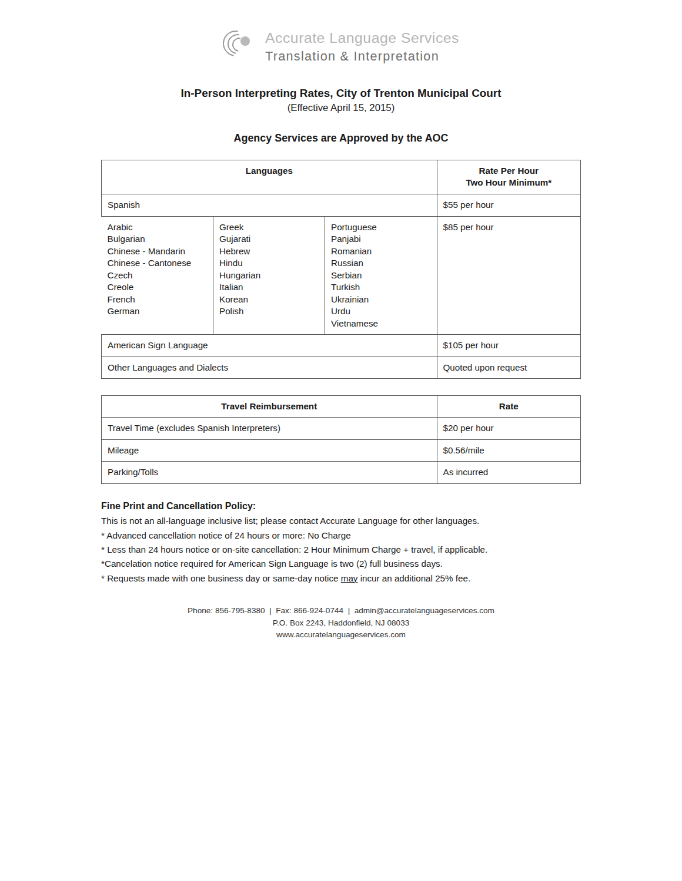Accurate Language Services
Translation & Interpretation
In-Person Interpreting Rates, City of Trenton Municipal Court
(Effective April 15, 2015)
Agency Services are Approved by the AOC
| Languages | Rate Per Hour Two Hour Minimum* |
| --- | --- |
| Spanish | $55 per hour |
| / Arabic Bulgarian Chinese - Mandarin Chinese - Cantonese Czech Creole French German / Greek Gujarati Hebrew Hindu Hungarian Italian Korean Polish / Portuguese Panjabi Romanian Russian Serbian Turkish Ukrainian Urdu Vietnamese / | $85 per hour |
| American Sign Language | $105 per hour |
| Other Languages and Dialects | Quoted upon request |
| Travel Reimbursement | Rate |
| --- | --- |
| Travel Time (excludes Spanish Interpreters) | $20 per hour |
| Mileage | $0.56/mile |
| Parking/Tolls | As incurred |
Fine Print and Cancellation Policy:
This is not an all-language inclusive list; please contact Accurate Language for other languages.
* Advanced cancellation notice of 24 hours or more: No Charge
* Less than 24 hours notice or on-site cancellation: 2 Hour Minimum Charge + travel, if applicable.
*Cancelation notice required for American Sign Language is two (2) full business days.
* Requests made with one business day or same-day notice may incur an additional 25% fee.
Phone: 856-795-8380 | Fax: 866-924-0744 | admin@accuratelanguageservices.com
P.O. Box 2243, Haddonfield, NJ 08033
www.accuratelanguageservices.com